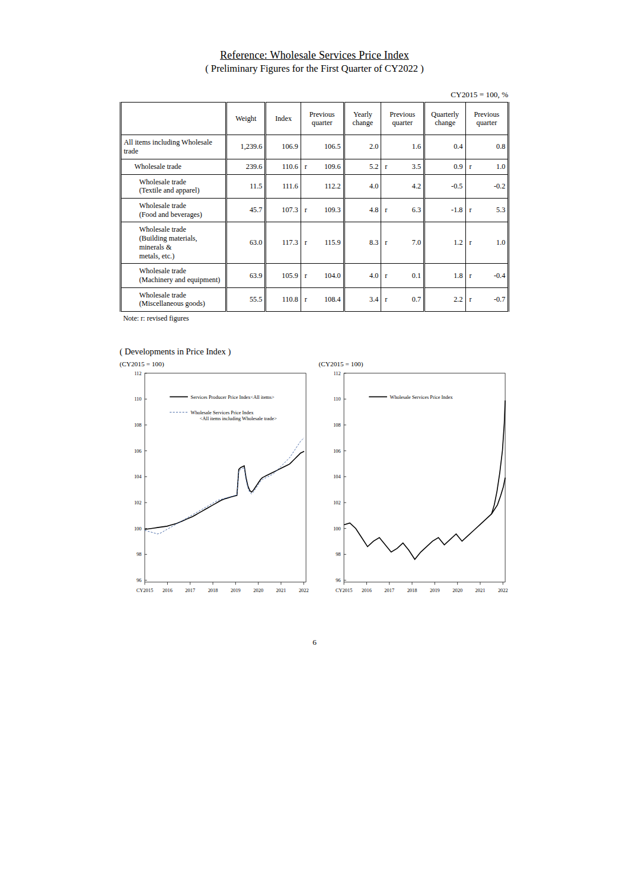Reference: Wholesale Services Price Index
( Preliminary Figures for the First Quarter of CY2022 )
CY2015 = 100, %
| | Weight | Index | Previous quarter | Yearly change | Previous quarter | Quarterly change | Previous quarter |
| --- | --- | --- | --- | --- | --- | --- | --- |
| All items including Wholesale trade | 1,239.6 | 106.9 | 106.5 | 2.0 | 1.6 | 0.4 | 0.8 |
| Wholesale trade | 239.6 | 110.6 | r 109.6 | 5.2 | r 3.5 | 0.9 | r 1.0 |
| Wholesale trade (Textile and apparel) | 11.5 | 111.6 | 112.2 | 4.0 | 4.2 | -0.5 | -0.2 |
| Wholesale trade (Food and beverages) | 45.7 | 107.3 | r 109.3 | 4.8 | r 6.3 | -1.8 | r 5.3 |
| Wholesale trade (Building materials, minerals & metals, etc.) | 63.0 | 117.3 | r 115.9 | 8.3 | r 7.0 | 1.2 | r 1.0 |
| Wholesale trade (Machinery and equipment) | 63.9 | 105.9 | r 104.0 | 4.0 | r 0.1 | 1.8 | r -0.4 |
| Wholesale trade (Miscellaneous goods) | 55.5 | 110.8 | r 108.4 | 3.4 | r 0.7 | 2.2 | r -0.7 |
Note: r: revised figures
( Developments in Price Index )
(CY2015 = 100)
112 110 108 106 104 102 100 98 96 CY2015 2016 2017 2018 2019 2020 2021 2022 Services Producer Price Index<All items> Wholesale Services Price Index <All items including Wholesale trade>
(CY2015 = 100)
112 110 108 106 104 102 100 98 96 CY2015 2016 2017 2018 2019 2020 2021 2022 Wholesale Services Price Index
6